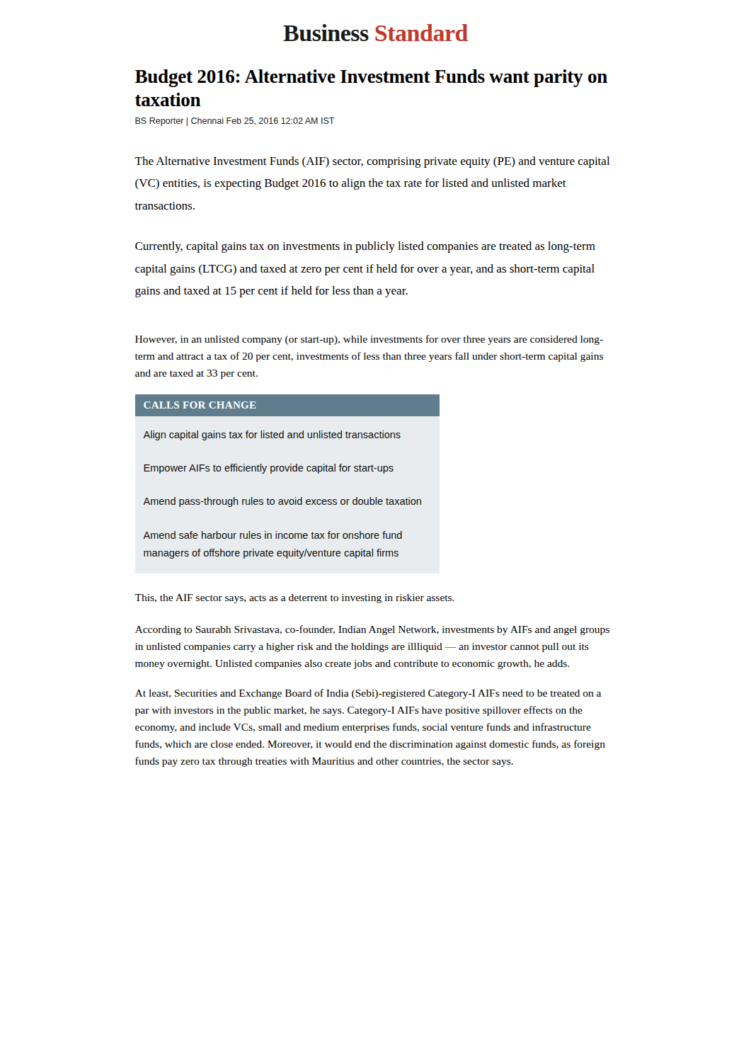Business Standard
Budget 2016: Alternative Investment Funds want parity on taxation
BS Reporter | Chennai Feb 25, 2016 12:02 AM IST
The Alternative Investment Funds (AIF) sector, comprising private equity (PE) and venture capital (VC) entities, is expecting Budget 2016 to align the tax rate for listed and unlisted market transactions.
Currently, capital gains tax on investments in publicly listed companies are treated as long-term capital gains (LTCG) and taxed at zero per cent if held for over a year, and as short-term capital gains and taxed at 15 per cent if held for less than a year.
However, in an unlisted company (or start-up), while investments for over three years are considered long-term and attract a tax of 20 per cent, investments of less than three years fall under short-term capital gains and are taxed at 33 per cent.
CALLS FOR CHANGE
Align capital gains tax for listed and unlisted transactions
Empower AIFs to efficiently provide capital for start-ups
Amend pass-through rules to avoid excess or double taxation
Amend safe harbour rules in income tax for onshore fund managers of offshore private equity/venture capital firms
This, the AIF sector says, acts as a deterrent to investing in riskier assets.
According to Saurabh Srivastava, co-founder, Indian Angel Network, investments by AIFs and angel groups in unlisted companies carry a higher risk and the holdings are illliquid — an investor cannot pull out its money overnight. Unlisted companies also create jobs and contribute to economic growth, he adds.
At least, Securities and Exchange Board of India (Sebi)-registered Category-I AIFs need to be treated on a par with investors in the public market, he says. Category-I AIFs have positive spillover effects on the economy, and include VCs, small and medium enterprises funds, social venture funds and infrastructure funds, which are close ended. Moreover, it would end the discrimination against domestic funds, as foreign funds pay zero tax through treaties with Mauritius and other countries, the sector says.